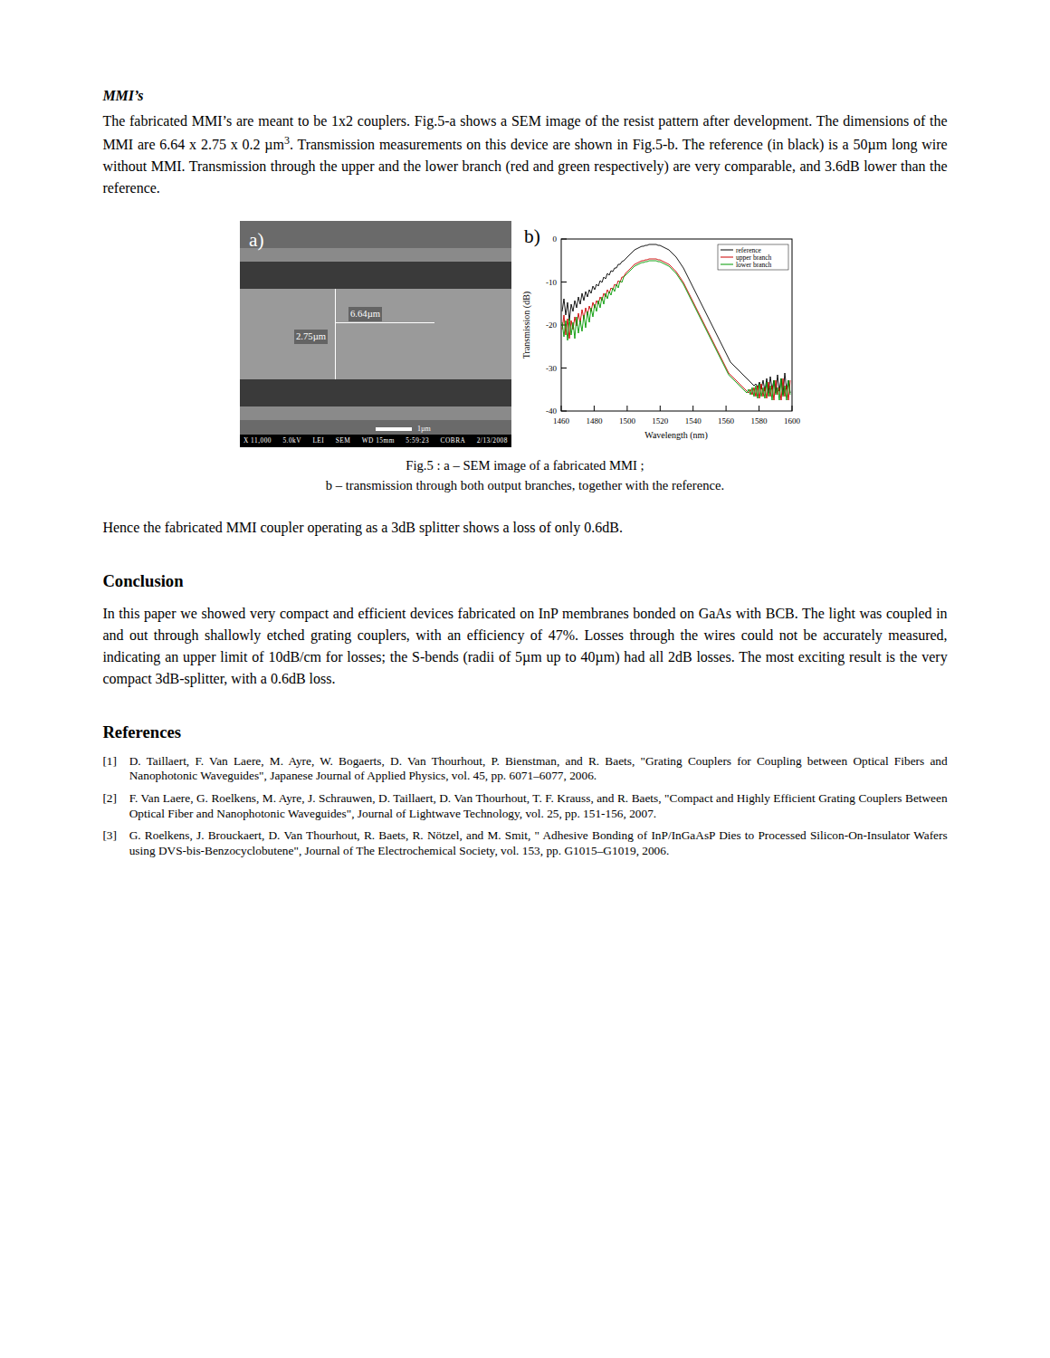MMI’s
The fabricated MMI’s are meant to be 1x2 couplers. Fig.5-a shows a SEM image of the resist pattern after development. The dimensions of the MMI are 6.64 x 2.75 x 0.2 µm3. Transmission measurements on this device are shown in Fig.5-b. The reference (in black) is a 50µm long wire without MMI. Transmission through the upper and the lower branch (red and green respectively) are very comparable, and 3.6dB lower than the reference.
a)
6.64µm 2.75µm
1µm
X 11,0005.0kV LEI SEM WD 15mm 5:59:23 COBRA 2/13/2008
b) 0 -10 -20 -30 -40 1460 1480 1500 1520 1540 1560 1580 1600 Wavelength (nm) Transmission (dB) reference upper branch lower branch
Fig.5 : a – SEM image of a fabricated MMI ;
b – transmission through both output branches, together with the reference.
Hence the fabricated MMI coupler operating as a 3dB splitter shows a loss of only 0.6dB.
Conclusion
In this paper we showed very compact and efficient devices fabricated on InP membranes bonded on GaAs with BCB. The light was coupled in and out through shallowly etched grating couplers, with an efficiency of 47%. Losses through the wires could not be accurately measured, indicating an upper limit of 10dB/cm for losses; the S-bends (radii of 5µm up to 40µm) had all 2dB losses. The most exciting result is the very compact 3dB-splitter, with a 0.6dB loss.
References
[1]
D. Taillaert, F. Van Laere, M. Ayre, W. Bogaerts, D. Van Thourhout, P. Bienstman, and R. Baets, "Grating Couplers for Coupling between Optical Fibers and Nanophotonic Waveguides", Japanese Journal of Applied Physics, vol. 45, pp. 6071–6077, 2006.
[2]
F. Van Laere, G. Roelkens, M. Ayre, J. Schrauwen, D. Taillaert, D. Van Thourhout, T. F. Krauss, and R. Baets, "Compact and Highly Efficient Grating Couplers Between Optical Fiber and Nanophotonic Waveguides", Journal of Lightwave Technology, vol. 25, pp. 151-156, 2007.
[3]
G. Roelkens, J. Brouckaert, D. Van Thourhout, R. Baets, R. Nötzel, and M. Smit, " Adhesive Bonding of InP/InGaAsP Dies to Processed Silicon-On-Insulator Wafers using DVS-bis-Benzocyclobutene", Journal of The Electrochemical Society, vol. 153, pp. G1015–G1019, 2006.